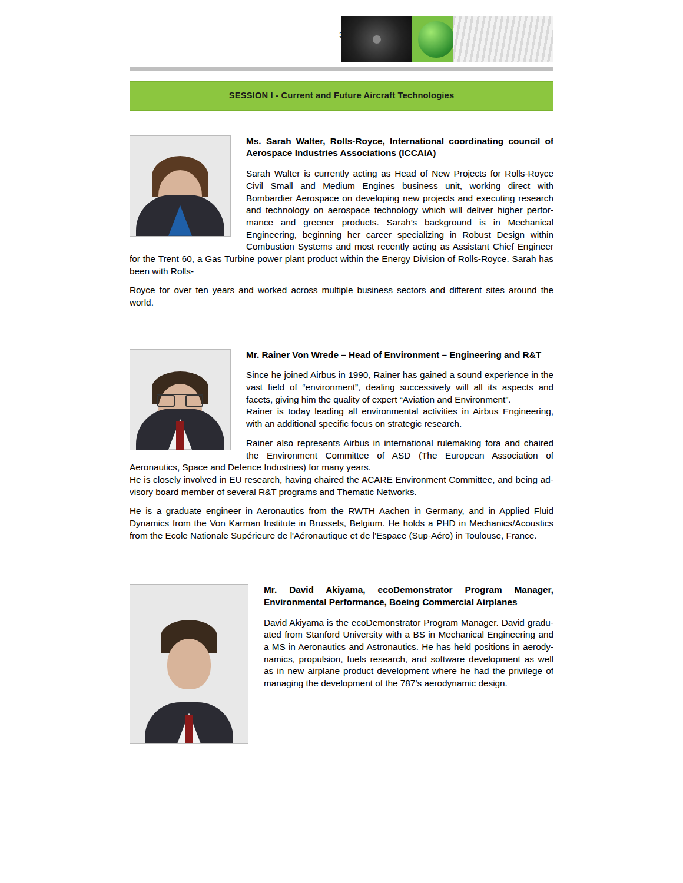3
SESSION I - Current and Future Aircraft Technologies
Ms. Sarah Walter, Rolls-Royce, International coordinating council of Aerospace Industries Associations (ICCAIA)
Sarah Walter is currently acting as Head of New Projects for Rolls-Royce Civil Small and Medium Engines business unit, working direct with Bombardier Aerospace on developing new projects and executing research and technology on aerospace technology which will deliver higher performance and greener products. Sarah’s background is in Mechanical Engineering, beginning her career specializing in Robust Design within Combustion Systems and most recently acting as Assistant Chief Engineer for the Trent 60, a Gas Turbine power plant product within the Energy Division of Rolls-Royce. Sarah has been with Rolls-
Royce for over ten years and worked across multiple business sectors and different sites around the world.
Mr. Rainer Von Wrede – Head of Environment – Engineering and R&T
Since he joined Airbus in 1990, Rainer has gained a sound experience in the vast field of “environment”, dealing successively will all its aspects and facets, giving him the quality of expert “Aviation and Environment”.
Rainer is today leading all environmental activities in Airbus Engineering, with an additional specific focus on strategic research.
Rainer also represents Airbus in international rulemaking fora and chaired the Environment Committee of ASD (The European Association of Aeronautics, Space and Defence Industries) for many years.
He is closely involved in EU research, having chaired the ACARE Environment Committee, and being advisory board member of several R&T programs and Thematic Networks.
He is a graduate engineer in Aeronautics from the RWTH Aachen in Germany, and in Applied Fluid Dynamics from the Von Karman Institute in Brussels, Belgium. He holds a PHD in Mechanics/Acoustics from the Ecole Nationale Supérieure de l'Aéronautique et de l'Espace (Sup-Aéro) in Toulouse, France.
Mr. David Akiyama, ecoDemonstrator Program Manager, Environmental Performance, Boeing Commercial Airplanes
David Akiyama is the ecoDemonstrator Program Manager. David graduated from Stanford University with a BS in Mechanical Engineering and a MS in Aeronautics and Astronautics. He has held positions in aerodynamics, propulsion, fuels research, and software development as well as in new airplane product development where he had the privilege of managing the development of the 787’s aerodynamic design.